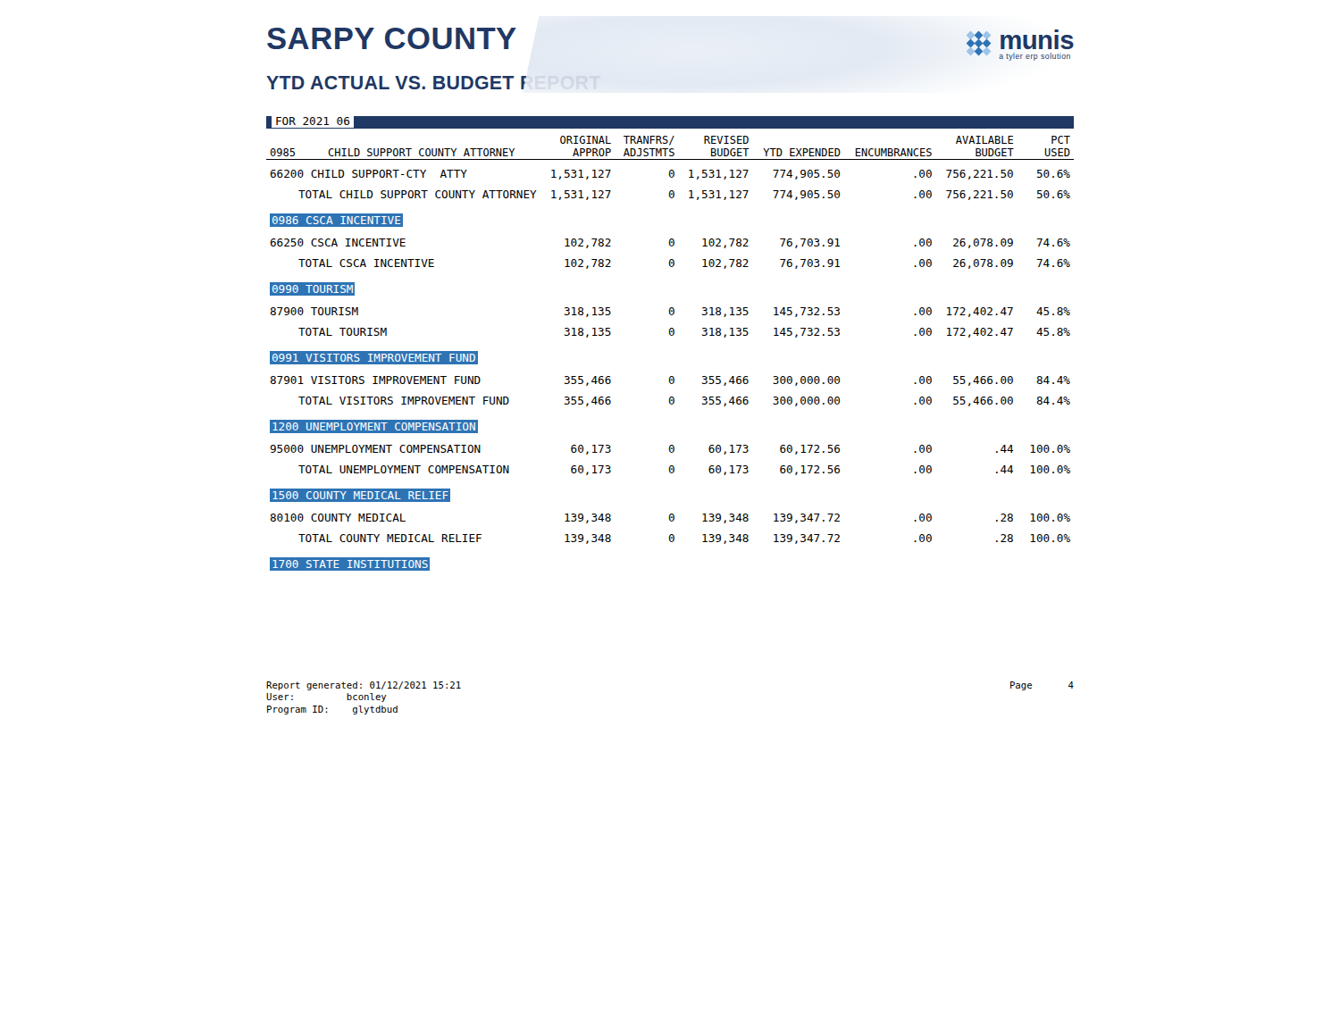munis
a tyler erp solution
SARPY COUNTY
YTD ACTUAL VS. BUDGET REPORT
FOR 2021 06
| 0985 CHILD SUPPORT COUNTY ATTORNEY | ORIGINAL APPROP | TRANFRS/ ADJSTMTS | REVISED BUDGET | YTD EXPENDED | ENCUMBRANCES | AVAILABLE BUDGET | PCT USED |
| --- | --- | --- | --- | --- | --- | --- | --- |
| 66200 CHILD SUPPORT-CTY ATTY | 1,531,127 | 0 | 1,531,127 | 774,905.50 | .00 | 756,221.50 | 50.6% |
| TOTAL CHILD SUPPORT COUNTY ATTORNEY | 1,531,127 | 0 | 1,531,127 | 774,905.50 | .00 | 756,221.50 | 50.6% |
| 0986 CSCA INCENTIVE |
| 66250 CSCA INCENTIVE | 102,782 | 0 | 102,782 | 76,703.91 | .00 | 26,078.09 | 74.6% |
| TOTAL CSCA INCENTIVE | 102,782 | 0 | 102,782 | 76,703.91 | .00 | 26,078.09 | 74.6% |
| 0990 TOURISM |
| 87900 TOURISM | 318,135 | 0 | 318,135 | 145,732.53 | .00 | 172,402.47 | 45.8% |
| TOTAL TOURISM | 318,135 | 0 | 318,135 | 145,732.53 | .00 | 172,402.47 | 45.8% |
| 0991 VISITORS IMPROVEMENT FUND |
| 87901 VISITORS IMPROVEMENT FUND | 355,466 | 0 | 355,466 | 300,000.00 | .00 | 55,466.00 | 84.4% |
| TOTAL VISITORS IMPROVEMENT FUND | 355,466 | 0 | 355,466 | 300,000.00 | .00 | 55,466.00 | 84.4% |
| 1200 UNEMPLOYMENT COMPENSATION |
| 95000 UNEMPLOYMENT COMPENSATION | 60,173 | 0 | 60,173 | 60,172.56 | .00 | .44 | 100.0% |
| TOTAL UNEMPLOYMENT COMPENSATION | 60,173 | 0 | 60,173 | 60,172.56 | .00 | .44 | 100.0% |
| 1500 COUNTY MEDICAL RELIEF |
| 80100 COUNTY MEDICAL | 139,348 | 0 | 139,348 | 139,347.72 | .00 | .28 | 100.0% |
| TOTAL COUNTY MEDICAL RELIEF | 139,348 | 0 | 139,348 | 139,347.72 | .00 | .28 | 100.0% |
| 1700 STATE INSTITUTIONS |
Report generated: 01/12/2021 15:21
User: bconley
Program ID: glytdbud
Page4